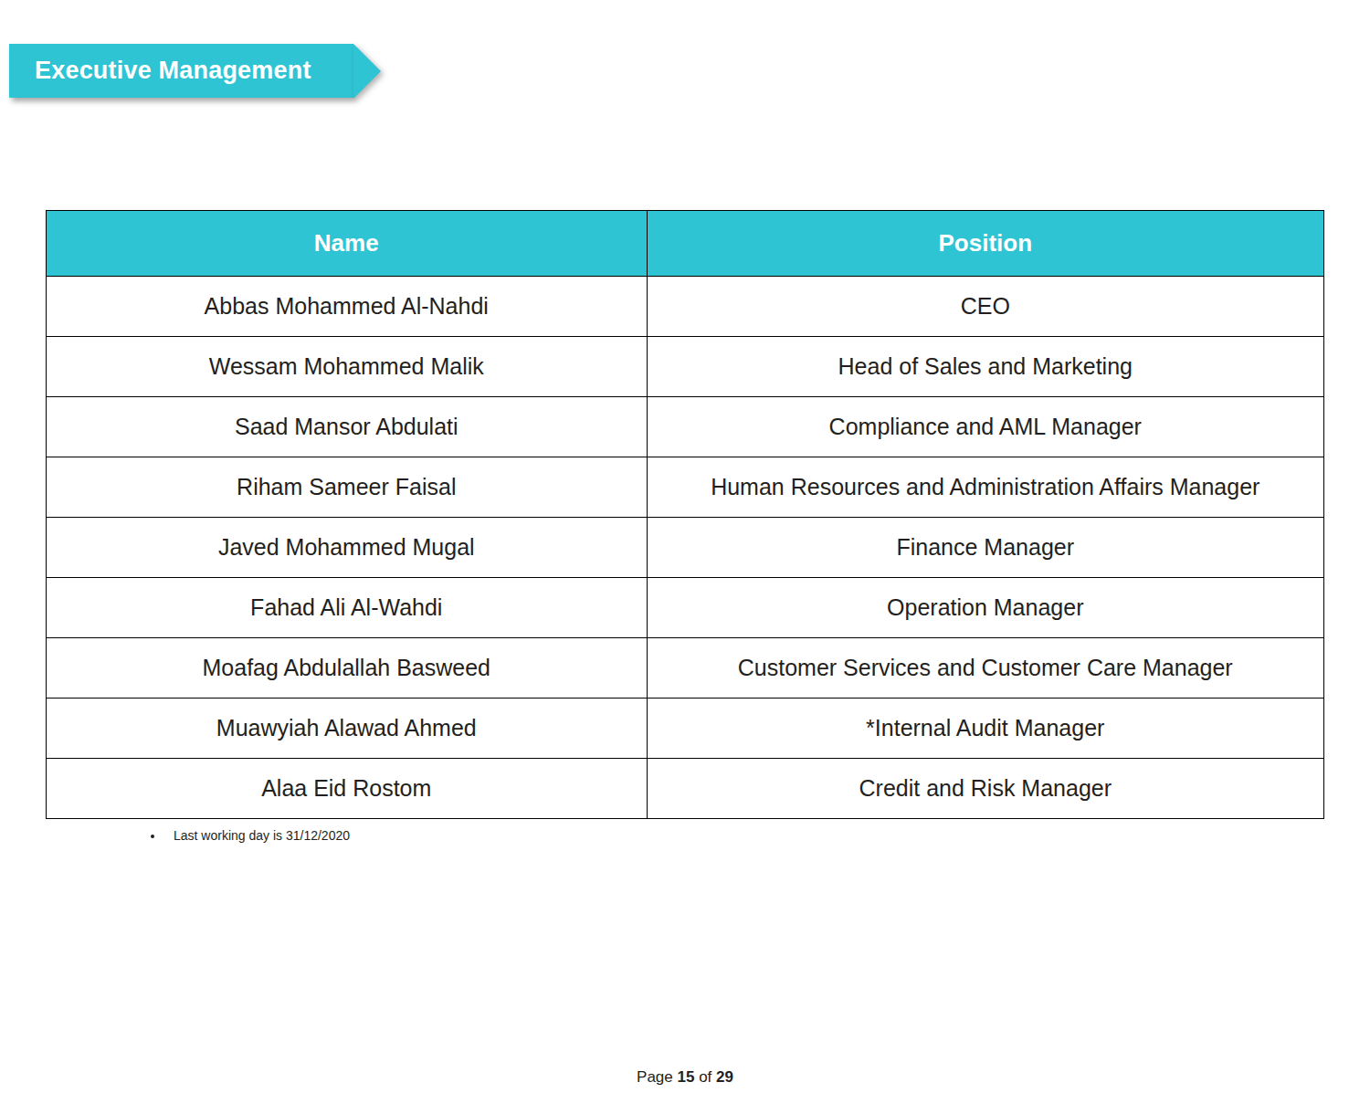Executive Management
| Name | Position |
| --- | --- |
| Abbas Mohammed Al-Nahdi | CEO |
| Wessam Mohammed Malik | Head of Sales and Marketing |
| Saad Mansor Abdulati | Compliance and AML Manager |
| Riham Sameer Faisal | Human Resources and Administration Affairs Manager |
| Javed Mohammed Mugal | Finance Manager |
| Fahad Ali Al-Wahdi | Operation Manager |
| Moafag Abdulallah Basweed | Customer Services and Customer Care Manager |
| Muawyiah Alawad Ahmed | *Internal Audit Manager |
| Alaa Eid Rostom | Credit and Risk Manager |
Last working day is 31/12/2020
Page 15 of 29